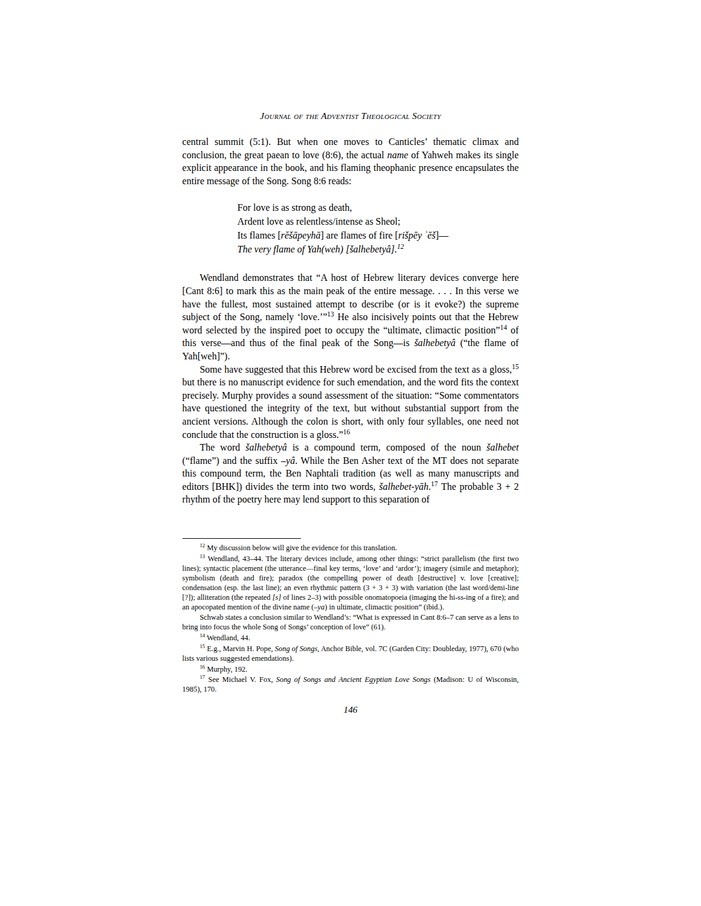Journal of the Adventist Theological Society
central summit (5:1). But when one moves to Canticles’ thematic climax and conclusion, the great paean to love (8:6), the actual name of Yahweh makes its single explicit appearance in the book, and his flaming theophanic presence encapsulates the entire message of the Song. Song 8:6 reads:
For love is as strong as death,
Ardent love as relentless/intense as Sheol;
Its flames [rĕšāpeyhā] are flames of fire [rišpēy ʾēš]—
The very flame of Yah(weh) [šalhebetyâ].12
Wendland demonstrates that “A host of Hebrew literary devices converge here [Cant 8:6] to mark this as the main peak of the entire message. . . . In this verse we have the fullest, most sustained attempt to describe (or is it evoke?) the supreme subject of the Song, namely ‘love.’”13 He also incisively points out that the Hebrew word selected by the inspired poet to occupy the “ultimate, climactic position”14 of this verse—and thus of the final peak of the Song—is šalhebetyâ (“the flame of Yah[weh]”).
Some have suggested that this Hebrew word be excised from the text as a gloss,15 but there is no manuscript evidence for such emendation, and the word fits the context precisely. Murphy provides a sound assessment of the situation: “Some commentators have questioned the integrity of the text, but without substantial support from the ancient versions. Although the colon is short, with only four syllables, one need not conclude that the construction is a gloss.”16
The word šalhebetyâ is a compound term, composed of the noun šalhebet (“flame”) and the suffix –yâ. While the Ben Asher text of the MT does not separate this compound term, the Ben Naphtali tradition (as well as many manuscripts and editors [BHK]) divides the term into two words, šalhebet-yāh.17 The probable 3 + 2 rhythm of the poetry here may lend support to this separation of
12 My discussion below will give the evidence for this translation.
13 Wendland, 43–44. The literary devices include, among other things: “strict parallelism (the first two lines); syntactic placement (the utterance—final key terms, ‘love’ and ‘ardor’); imagery (simile and metaphor); symbolism (death and fire); paradox (the compelling power of death [destructive] v. love [creative]; condensation (esp. the last line); an even rhythmic pattern (3 + 3 + 3) with variation (the last word/demi-line [?]); alliteration (the repeated [s] of lines 2–3) with possible onomatopoeia (imaging the hi-ss-ing of a fire); and an apocopated mention of the divine name (–ya) in ultimate, climactic position” (ibid.).
Schwab states a conclusion similar to Wendland’s: “What is expressed in Cant 8:6–7 can serve as a lens to bring into focus the whole Song of Songs’ conception of love” (61).
14 Wendland, 44.
15 E.g., Marvin H. Pope, Song of Songs, Anchor Bible, vol. 7C (Garden City: Doubleday, 1977), 670 (who lists various suggested emendations).
16 Murphy, 192.
17 See Michael V. Fox, Song of Songs and Ancient Egyptian Love Songs (Madison: U of Wisconsin, 1985), 170.
146